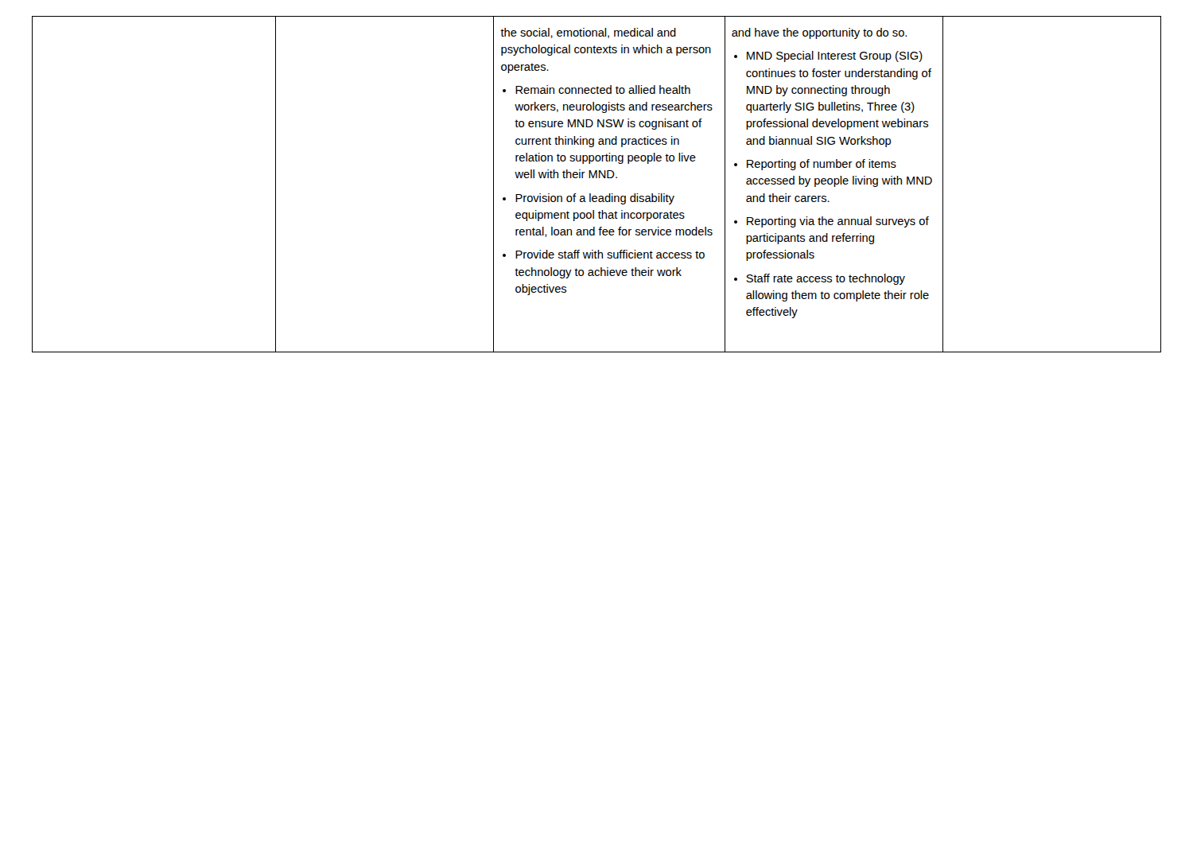| | | the social, emotional, medical and psychological contexts in which a person operates. Remain connected to allied health workers, neurologists and researchers to ensure MND NSW is cognisant of current thinking and practices in relation to supporting people to live well with their MND. Provision of a leading disability equipment pool that incorporates rental, loan and fee for service models Provide staff with sufficient access to technology to achieve their work objectives | and have the opportunity to do so. MND Special Interest Group (SIG) continues to foster understanding of MND by connecting through quarterly SIG bulletins, Three (3) professional development webinars and biannual SIG Workshop Reporting of number of items accessed by people living with MND and their carers. Reporting via the annual surveys of participants and referring professionals Staff rate access to technology allowing them to complete their role effectively | |